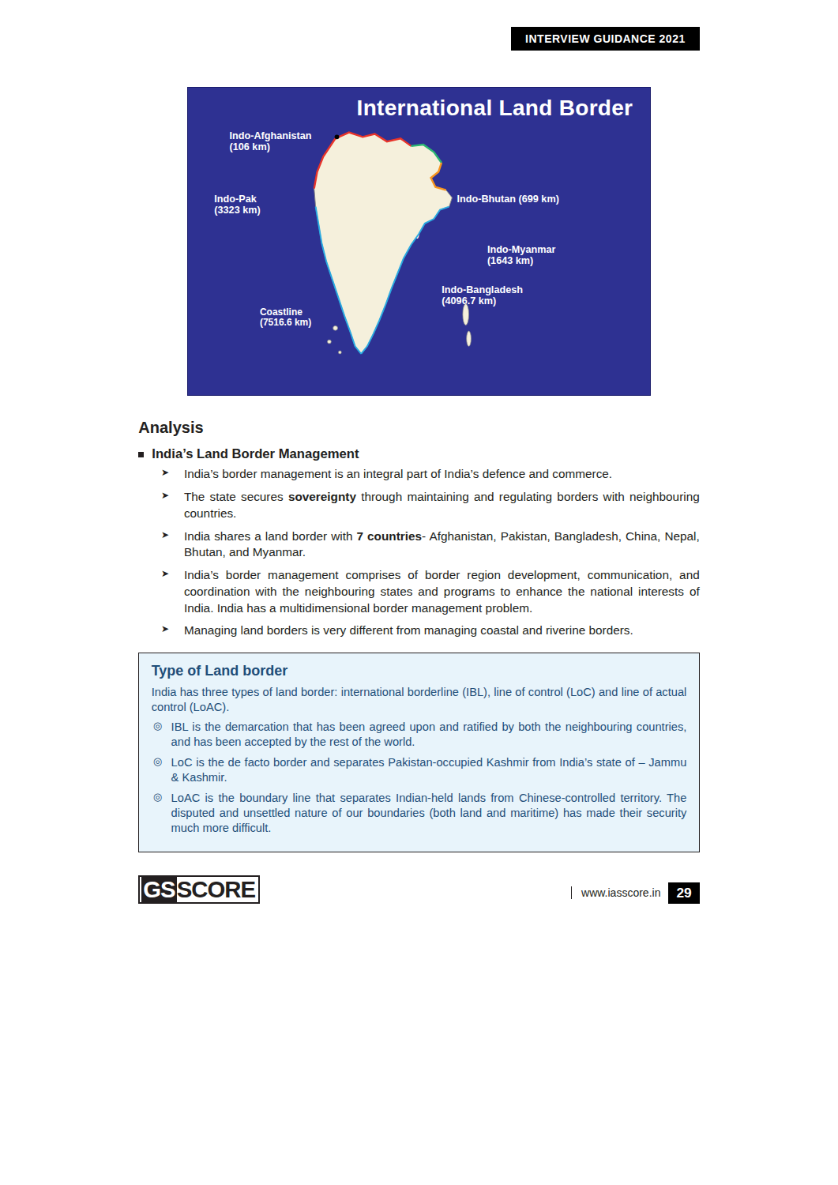INTERVIEW GUIDANCE 2021
International Land Border
Indo-Afghanistan
(106 km)
Indo-China
(3488 km)
Indo-Pak
(3323 km)
Indo-Bhutan (699 km)
Indo-Nepal
(1751 km)
Indo-Myanmar
(1643 km)
Indo-Bangladesh
(4096.7 km)
Coastline
(7516.6 km)
Analysis
India’s Land Border Management
India’s border management is an integral part of India’s defence and commerce.
The state secures sovereignty through maintaining and regulating borders with neighbouring countries.
India shares a land border with 7 countries- Afghanistan, Pakistan, Bangladesh, China, Nepal, Bhutan, and Myanmar.
India’s border management comprises of border region development, communication, and coordination with the neighbouring states and programs to enhance the national interests of India. India has a multidimensional border management problem.
Managing land borders is very different from managing coastal and riverine borders.
Type of Land border
India has three types of land border: international borderline (IBL), line of control (LoC) and line of actual control (LoAC).
IBL is the demarcation that has been agreed upon and ratified by both the neighbouring countries, and has been accepted by the rest of the world.
LoC is the de facto border and separates Pakistan-occupied Kashmir from India’s state of – Jammu & Kashmir.
LoAC is the boundary line that separates Indian-held lands from Chinese-controlled territory. The disputed and unsettled nature of our boundaries (both land and maritime) has made their security much more difficult.
GSSCORE
www.iasscore.in 29